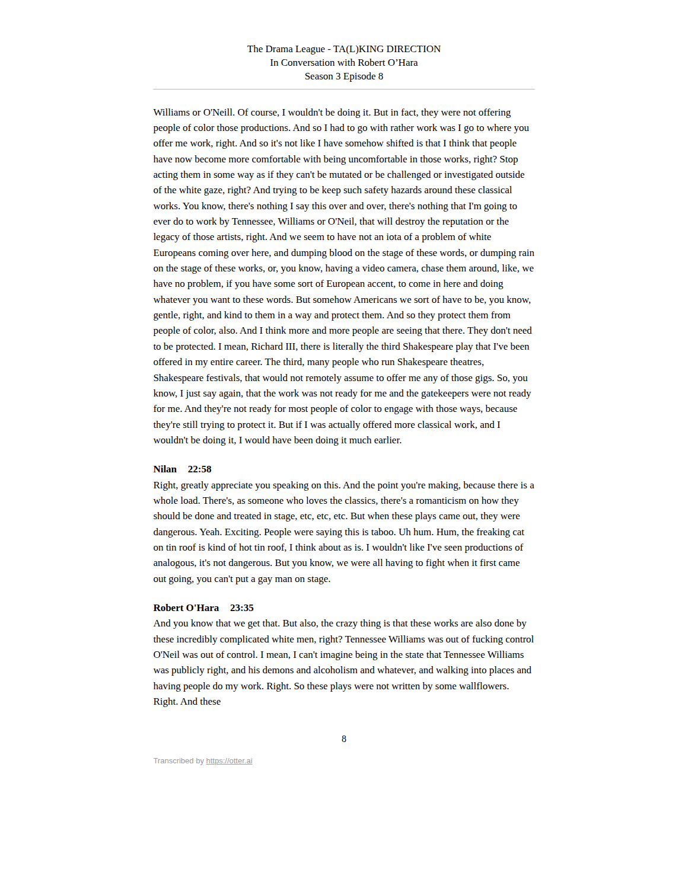The Drama League - TA(L)KING DIRECTION In Conversation with Robert O’Hara Season 3 Episode 8
Williams or O'Neill. Of course, I wouldn't be doing it. But in fact, they were not offering people of color those productions. And so I had to go with rather work was I go to where you offer me work, right. And so it's not like I have somehow shifted is that I think that people have now become more comfortable with being uncomfortable in those works, right? Stop acting them in some way as if they can't be mutated or be challenged or investigated outside of the white gaze, right? And trying to be keep such safety hazards around these classical works. You know, there's nothing I say this over and over, there's nothing that I'm going to ever do to work by Tennessee, Williams or O'Neil, that will destroy the reputation or the legacy of those artists, right. And we seem to have not an iota of a problem of white Europeans coming over here, and dumping blood on the stage of these words, or dumping rain on the stage of these works, or, you know, having a video camera, chase them around, like, we have no problem, if you have some sort of European accent, to come in here and doing whatever you want to these words. But somehow Americans we sort of have to be, you know, gentle, right, and kind to them in a way and protect them. And so they protect them from people of color, also. And I think more and more people are seeing that there. They don't need to be protected. I mean, Richard III, there is literally the third Shakespeare play that I've been offered in my entire career. The third, many people who run Shakespeare theatres, Shakespeare festivals, that would not remotely assume to offer me any of those gigs. So, you know, I just say again, that the work was not ready for me and the gatekeepers were not ready for me. And they're not ready for most people of color to engage with those ways, because they're still trying to protect it. But if I was actually offered more classical work, and I wouldn't be doing it, I would have been doing it much earlier.
Nilan22:58
Right, greatly appreciate you speaking on this. And the point you're making, because there is a whole load. There's, as someone who loves the classics, there's a romanticism on how they should be done and treated in stage, etc, etc, etc. But when these plays came out, they were dangerous. Yeah. Exciting. People were saying this is taboo. Uh hum. Hum, the freaking cat on tin roof is kind of hot tin roof, I think about as is. I wouldn't like I've seen productions of analogous, it's not dangerous. But you know, we were all having to fight when it first came out going, you can't put a gay man on stage.
Robert O'Hara23:35
And you know that we get that. But also, the crazy thing is that these works are also done by these incredibly complicated white men, right? Tennessee Williams was out of fucking control O'Neil was out of control. I mean, I can't imagine being in the state that Tennessee Williams was publicly right, and his demons and alcoholism and whatever, and walking into places and having people do my work. Right. So these plays were not written by some wallflowers. Right. And these
8
Transcribed by https://otter.ai